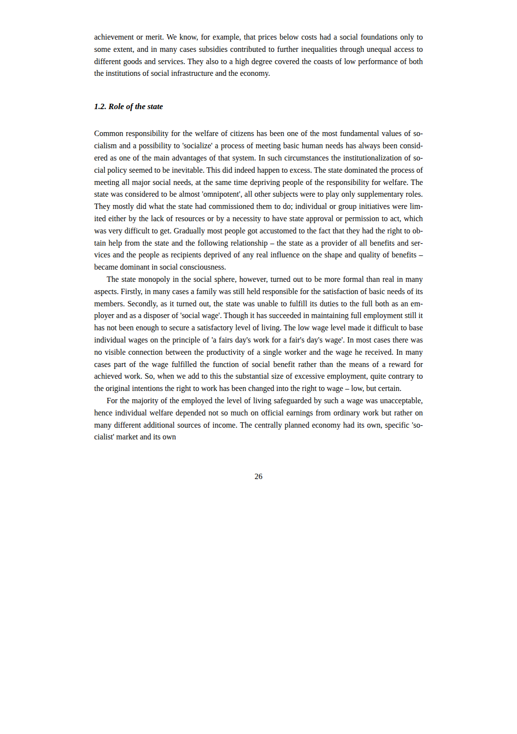achievement or merit. We know, for example, that prices below costs had a social foundations only to some extent, and in many cases subsidies contributed to further inequalities through unequal access to different goods and services. They also to a high degree covered the coasts of low performance of both the institutions of social infrastructure and the economy.
1.2. Role of the state
Common responsibility for the welfare of citizens has been one of the most fundamental values of socialism and a possibility to 'socialize' a process of meeting basic human needs has always been considered as one of the main advantages of that system. In such circumstances the institutionalization of social policy seemed to be inevitable. This did indeed happen to excess. The state dominated the process of meeting all major social needs, at the same time depriving people of the responsibility for welfare. The state was considered to be almost 'omnipotent', all other subjects were to play only supplementary roles. They mostly did what the state had commissioned them to do; individual or group initiatives were limited either by the lack of resources or by a necessity to have state approval or permission to act, which was very difficult to get. Gradually most people got accustomed to the fact that they had the right to obtain help from the state and the following relationship – the state as a provider of all benefits and services and the people as recipients deprived of any real influence on the shape and quality of benefits – became dominant in social consciousness.
The state monopoly in the social sphere, however, turned out to be more formal than real in many aspects. Firstly, in many cases a family was still held responsible for the satisfaction of basic needs of its members. Secondly, as it turned out, the state was unable to fulfill its duties to the full both as an employer and as a disposer of 'social wage'. Though it has succeeded in maintaining full employment still it has not been enough to secure a satisfactory level of living. The low wage level made it difficult to base individual wages on the principle of 'a fairs day's work for a fair's day's wage'. In most cases there was no visible connection between the productivity of a single worker and the wage he received. In many cases part of the wage fulfilled the function of social benefit rather than the means of a reward for achieved work. So, when we add to this the substantial size of excessive employment, quite contrary to the original intentions the right to work has been changed into the right to wage – low, but certain.
For the majority of the employed the level of living safeguarded by such a wage was unacceptable, hence individual welfare depended not so much on official earnings from ordinary work but rather on many different additional sources of income. The centrally planned economy had its own, specific 'socialist' market and its own
26